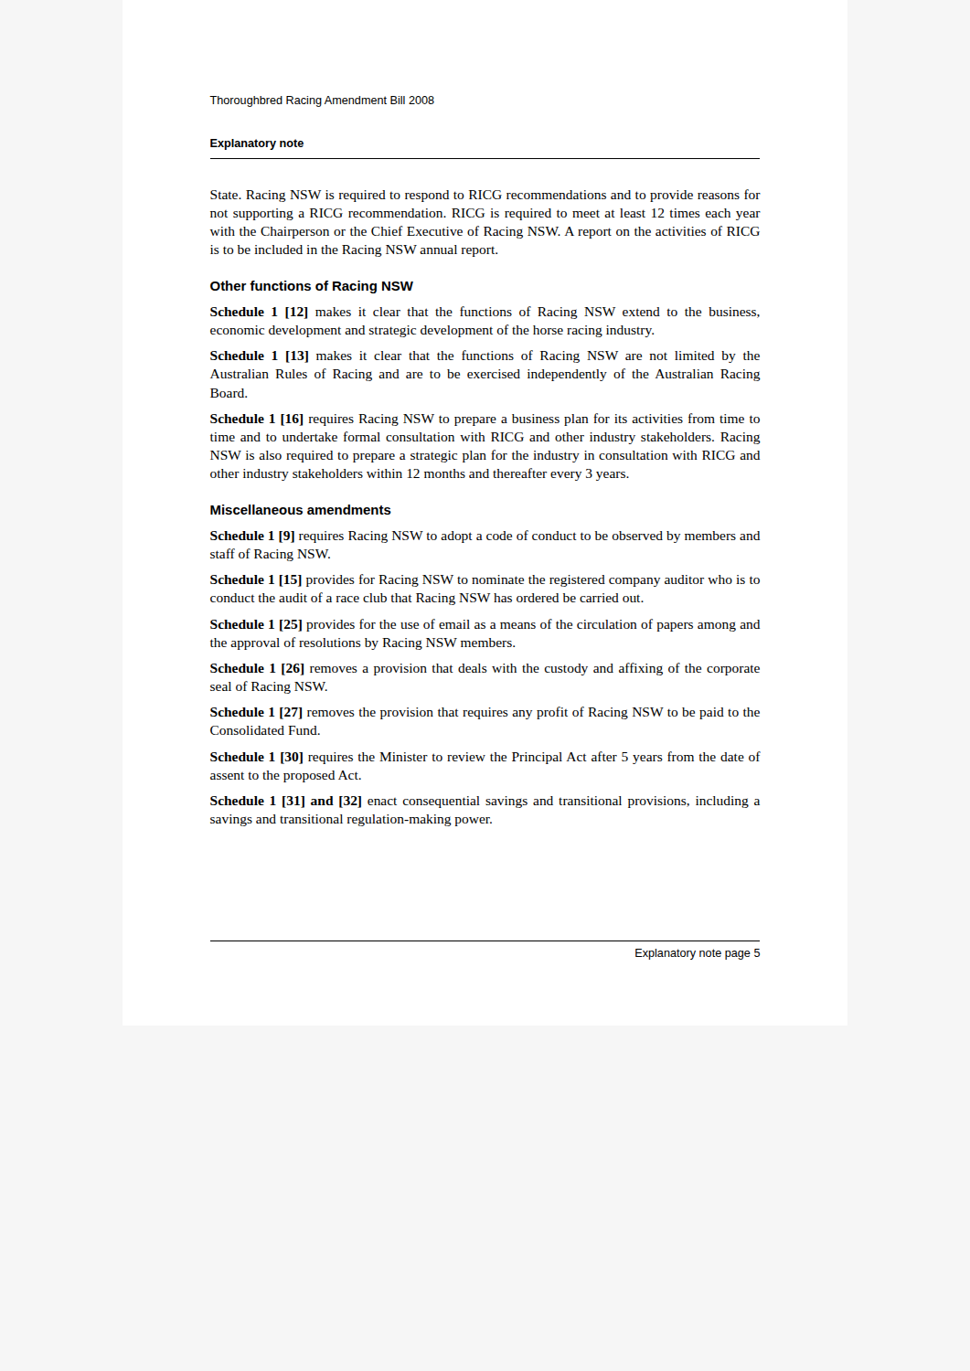Thoroughbred Racing Amendment Bill 2008
Explanatory note
State. Racing NSW is required to respond to RICG recommendations and to provide reasons for not supporting a RICG recommendation. RICG is required to meet at least 12 times each year with the Chairperson or the Chief Executive of Racing NSW. A report on the activities of RICG is to be included in the Racing NSW annual report.
Other functions of Racing NSW
Schedule 1 [12] makes it clear that the functions of Racing NSW extend to the business, economic development and strategic development of the horse racing industry.
Schedule 1 [13] makes it clear that the functions of Racing NSW are not limited by the Australian Rules of Racing and are to be exercised independently of the Australian Racing Board.
Schedule 1 [16] requires Racing NSW to prepare a business plan for its activities from time to time and to undertake formal consultation with RICG and other industry stakeholders. Racing NSW is also required to prepare a strategic plan for the industry in consultation with RICG and other industry stakeholders within 12 months and thereafter every 3 years.
Miscellaneous amendments
Schedule 1 [9] requires Racing NSW to adopt a code of conduct to be observed by members and staff of Racing NSW.
Schedule 1 [15] provides for Racing NSW to nominate the registered company auditor who is to conduct the audit of a race club that Racing NSW has ordered be carried out.
Schedule 1 [25] provides for the use of email as a means of the circulation of papers among and the approval of resolutions by Racing NSW members.
Schedule 1 [26] removes a provision that deals with the custody and affixing of the corporate seal of Racing NSW.
Schedule 1 [27] removes the provision that requires any profit of Racing NSW to be paid to the Consolidated Fund.
Schedule 1 [30] requires the Minister to review the Principal Act after 5 years from the date of assent to the proposed Act.
Schedule 1 [31] and [32] enact consequential savings and transitional provisions, including a savings and transitional regulation-making power.
Explanatory note page 5